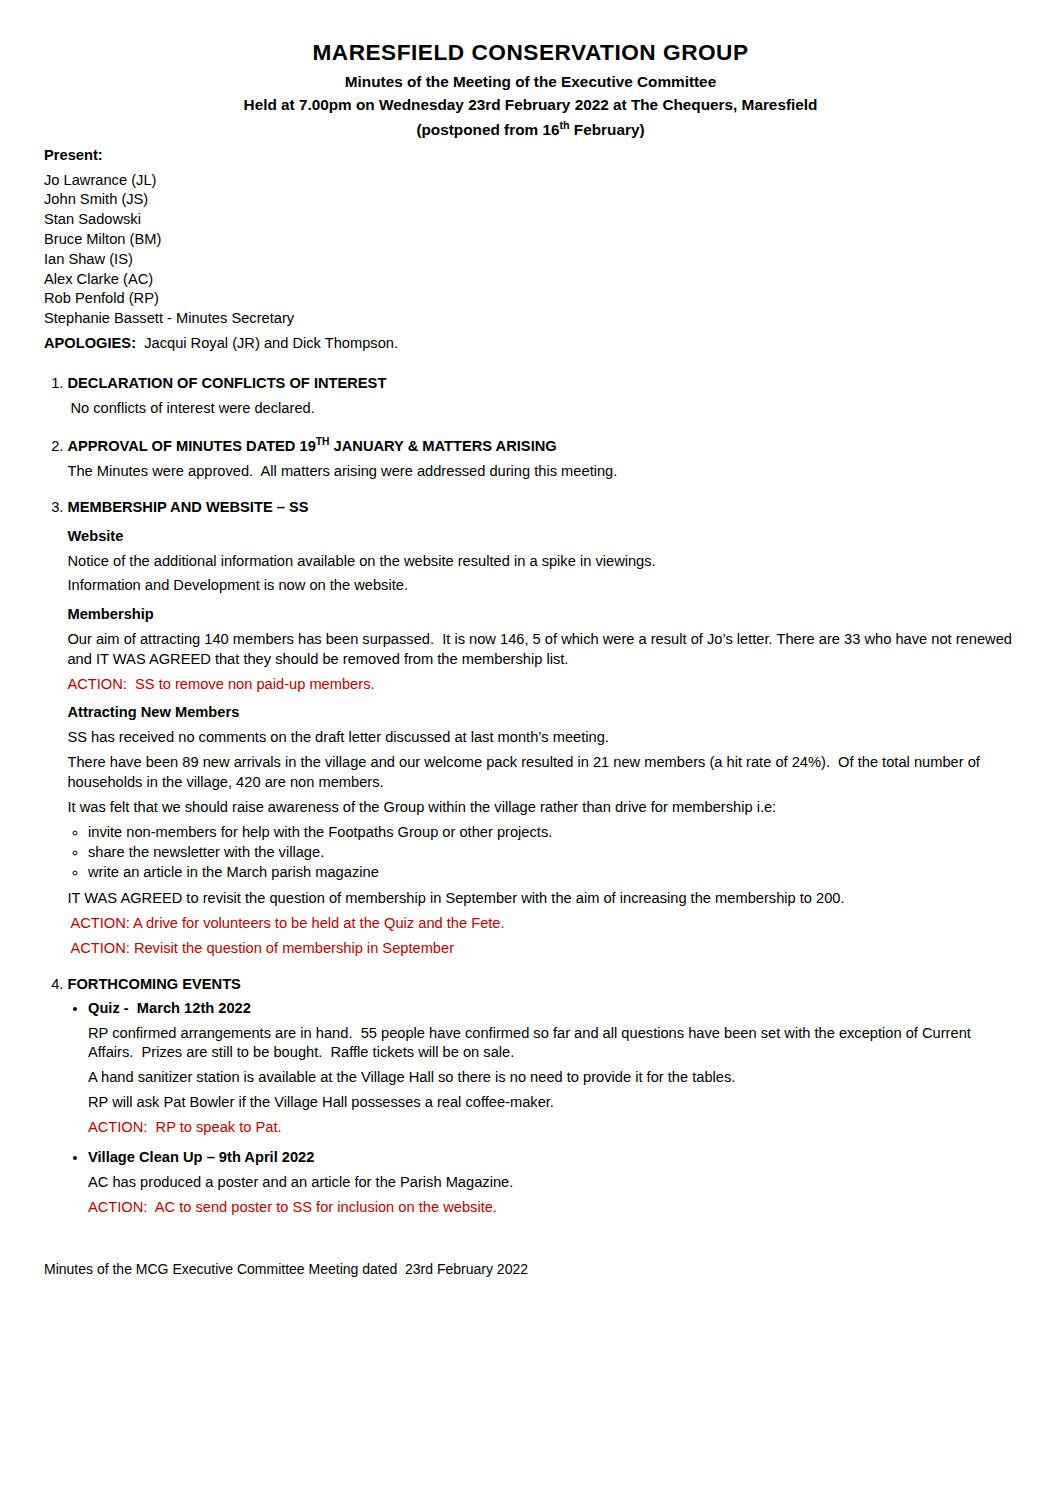MARESFIELD CONSERVATION GROUP
Minutes of the Meeting of the Executive Committee
Held at 7.00pm on Wednesday 23rd February 2022 at The Chequers, Maresfield
(postponed from 16th February)
Present:
Jo Lawrance (JL)
John Smith (JS)
Stan Sadowski
Bruce Milton (BM)
Ian Shaw (IS)
Alex Clarke (AC)
Rob Penfold (RP)
Stephanie Bassett - Minutes Secretary
APOLOGIES: Jacqui Royal (JR) and Dick Thompson.
Declaration of Conflicts of Interest
No conflicts of interest were declared.
Approval of Minutes dated 19th January & Matters Arising
The Minutes were approved. All matters arising were addressed during this meeting.
Membership and Website – SS
Website
Notice of the additional information available on the website resulted in a spike in viewings.
Information and Development is now on the website.
Membership
Our aim of attracting 140 members has been surpassed. It is now 146, 5 of which were a result of Jo’s letter. There are 33 who have not renewed and IT WAS AGREED that they should be removed from the membership list.
ACTION: SS to remove non paid-up members.
Attracting New Members
SS has received no comments on the draft letter discussed at last month’s meeting.
There have been 89 new arrivals in the village and our welcome pack resulted in 21 new members (a hit rate of 24%). Of the total number of households in the village, 420 are non members.
It was felt that we should raise awareness of the Group within the village rather than drive for membership i.e:
invite non-members for help with the Footpaths Group or other projects.
share the newsletter with the village.
write an article in the March parish magazine
IT WAS AGREED to revisit the question of membership in September with the aim of increasing the membership to 200.
ACTION: A drive for volunteers to be held at the Quiz and the Fete.
ACTION: Revisit the question of membership in September
Forthcoming Events
Quiz - March 12th 2022
RP confirmed arrangements are in hand. 55 people have confirmed so far and all questions have been set with the exception of Current Affairs. Prizes are still to be bought. Raffle tickets will be on sale.
A hand sanitizer station is available at the Village Hall so there is no need to provide it for the tables.
RP will ask Pat Bowler if the Village Hall possesses a real coffee-maker.
ACTION: RP to speak to Pat.
Village Clean Up – 9th April 2022
AC has produced a poster and an article for the Parish Magazine.
ACTION: AC to send poster to SS for inclusion on the website.
Minutes of the MCG Executive Committee Meeting dated 23rd February 2022